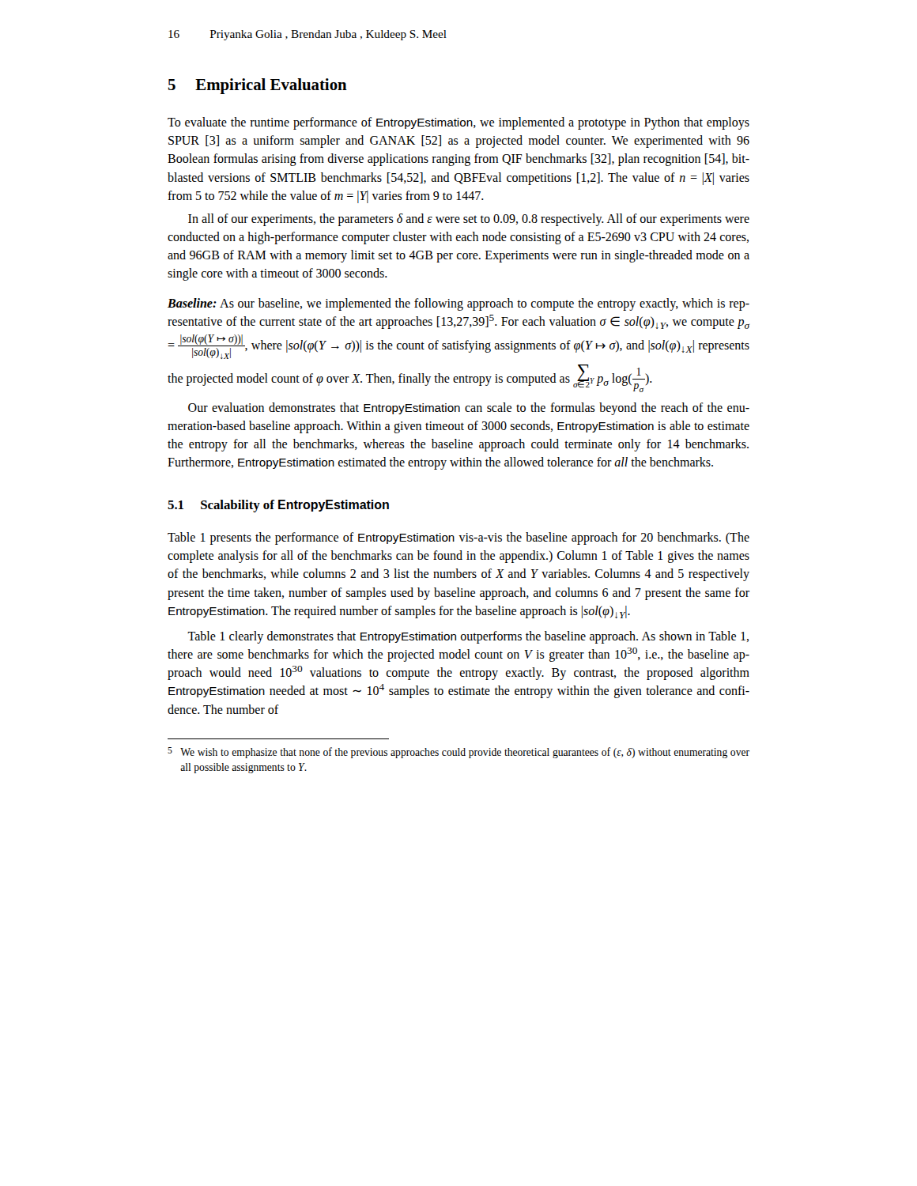16 Priyanka Golia , Brendan Juba , Kuldeep S. Meel
5 Empirical Evaluation
To evaluate the runtime performance of EntropyEstimation, we implemented a prototype in Python that employs SPUR [3] as a uniform sampler and GANAK [52] as a projected model counter. We experimented with 96 Boolean formulas arising from diverse applications ranging from QIF benchmarks [32], plan recognition [54], bit-blasted versions of SMTLIB benchmarks [54,52], and QBFEval competitions [1,2]. The value of n = |X| varies from 5 to 752 while the value of m = |Y| varies from 9 to 1447.
In all of our experiments, the parameters δ and ε were set to 0.09, 0.8 respectively. All of our experiments were conducted on a high-performance computer cluster with each node consisting of a E5-2690 v3 CPU with 24 cores, and 96GB of RAM with a memory limit set to 4GB per core. Experiments were run in single-threaded mode on a single core with a timeout of 3000 seconds.
Baseline: As our baseline, we implemented the following approach to compute the entropy exactly, which is representative of the current state of the art approaches [13,27,39]5. For each valuation σ ∈ sol(φ)↓Y, we compute pσ = |sol(φ(Y ↦ σ))||sol(φ)↓X|, where |sol(φ(Y → σ))| is the count of satisfying assignments of φ(Y ↦ σ), and |sol(φ)↓X| represents the projected model count of φ over X. Then, finally the entropy is computed as ∑σ∈2Y pσ log(1 pσ).
Our evaluation demonstrates that EntropyEstimation can scale to the formulas beyond the reach of the enumeration-based baseline approach. Within a given timeout of 3000 seconds, EntropyEstimation is able to estimate the entropy for all the benchmarks, whereas the baseline approach could terminate only for 14 benchmarks. Furthermore, EntropyEstimation estimated the entropy within the allowed tolerance for all the benchmarks.
5.1 Scalability of EntropyEstimation
Table 1 presents the performance of EntropyEstimation vis-a-vis the baseline approach for 20 benchmarks. (The complete analysis for all of the benchmarks can be found in the appendix.) Column 1 of Table 1 gives the names of the benchmarks, while columns 2 and 3 list the numbers of X and Y variables. Columns 4 and 5 respectively present the time taken, number of samples used by baseline approach, and columns 6 and 7 present the same for EntropyEstimation. The required number of samples for the baseline approach is |sol(φ)↓Y|.
Table 1 clearly demonstrates that EntropyEstimation outperforms the baseline approach. As shown in Table 1, there are some benchmarks for which the projected model count on V is greater than 1030, i.e., the baseline approach would need 1030 valuations to compute the entropy exactly. By contrast, the proposed algorithm EntropyEstimation needed at most ∼ 104 samples to estimate the entropy within the given tolerance and confidence. The number of
5 We wish to emphasize that none of the previous approaches could provide theoretical guarantees of (ε, δ) without enumerating over all possible assignments to Y.